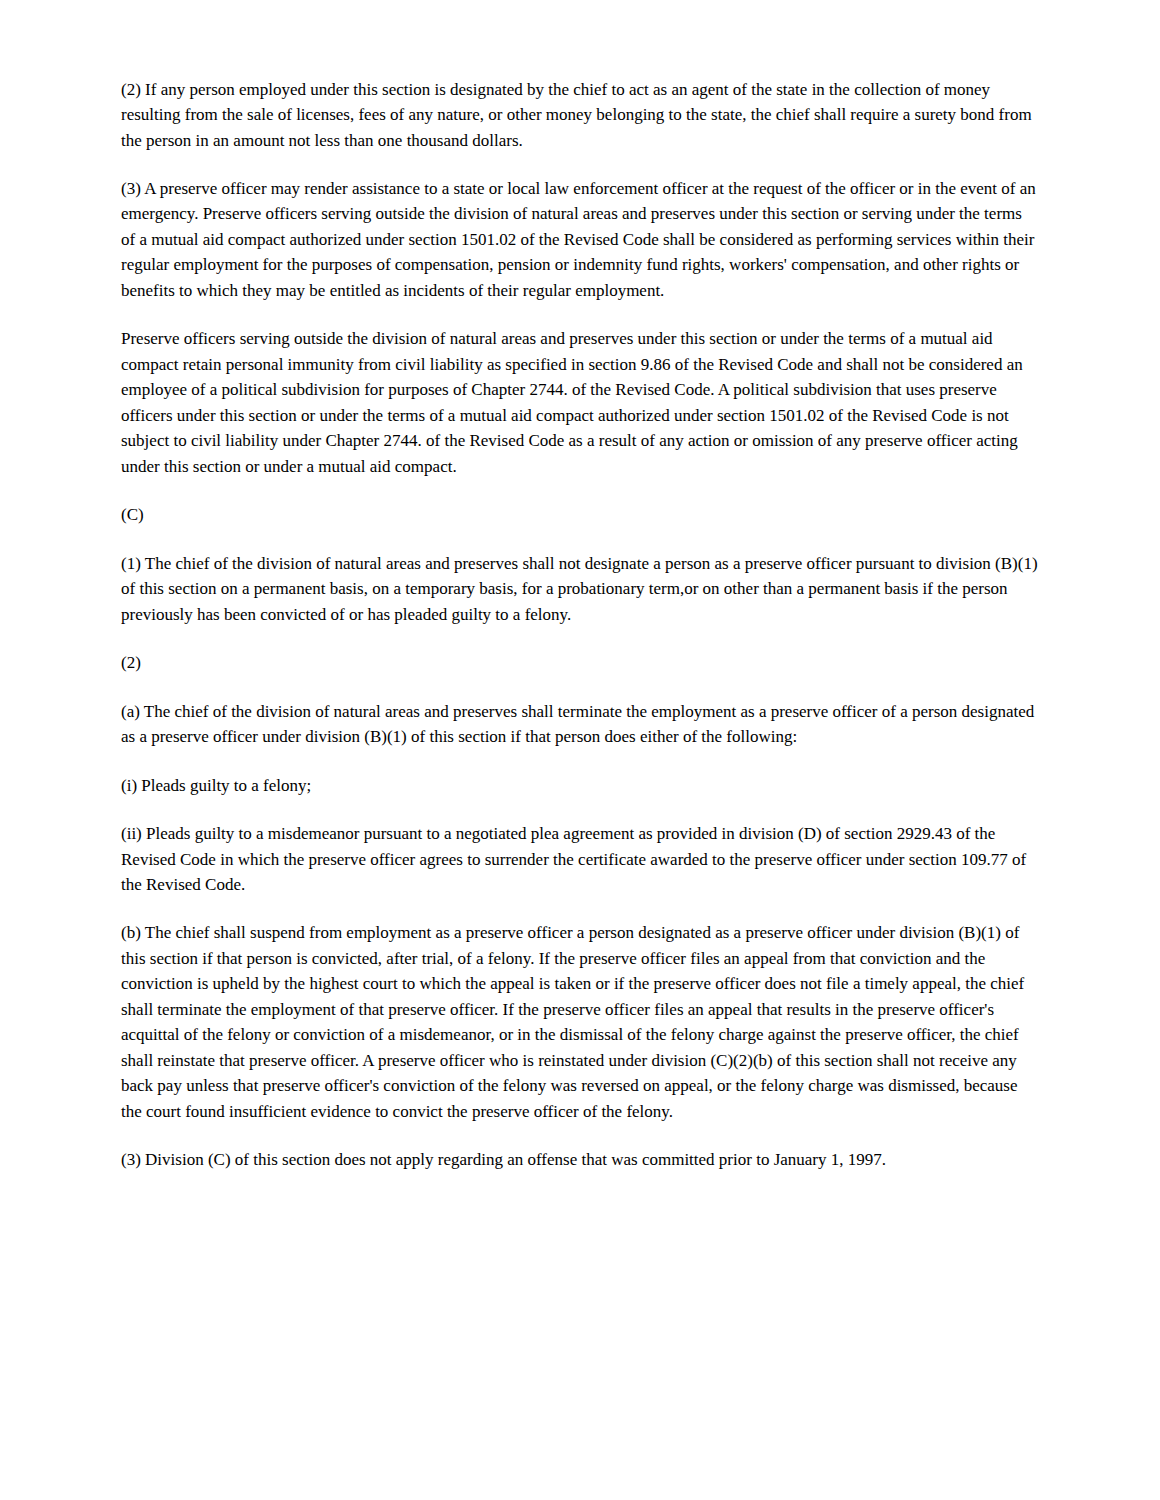(2) If any person employed under this section is designated by the chief to act as an agent of the state in the collection of money resulting from the sale of licenses, fees of any nature, or other money belonging to the state, the chief shall require a surety bond from the person in an amount not less than one thousand dollars.
(3) A preserve officer may render assistance to a state or local law enforcement officer at the request of the officer or in the event of an emergency. Preserve officers serving outside the division of natural areas and preserves under this section or serving under the terms of a mutual aid compact authorized under section 1501.02 of the Revised Code shall be considered as performing services within their regular employment for the purposes of compensation, pension or indemnity fund rights, workers' compensation, and other rights or benefits to which they may be entitled as incidents of their regular employment.
Preserve officers serving outside the division of natural areas and preserves under this section or under the terms of a mutual aid compact retain personal immunity from civil liability as specified in section 9.86 of the Revised Code and shall not be considered an employee of a political subdivision for purposes of Chapter 2744. of the Revised Code. A political subdivision that uses preserve officers under this section or under the terms of a mutual aid compact authorized under section 1501.02 of the Revised Code is not subject to civil liability under Chapter 2744. of the Revised Code as a result of any action or omission of any preserve officer acting under this section or under a mutual aid compact.
(C)
(1) The chief of the division of natural areas and preserves shall not designate a person as a preserve officer pursuant to division (B)(1) of this section on a permanent basis, on a temporary basis, for a probationary term,or on other than a permanent basis if the person previously has been convicted of or has pleaded guilty to a felony.
(2)
(a) The chief of the division of natural areas and preserves shall terminate the employment as a preserve officer of a person designated as a preserve officer under division (B)(1) of this section if that person does either of the following:
(i) Pleads guilty to a felony;
(ii) Pleads guilty to a misdemeanor pursuant to a negotiated plea agreement as provided in division (D) of section 2929.43 of the Revised Code in which the preserve officer agrees to surrender the certificate awarded to the preserve officer under section 109.77 of the Revised Code.
(b) The chief shall suspend from employment as a preserve officer a person designated as a preserve officer under division (B)(1) of this section if that person is convicted, after trial, of a felony. If the preserve officer files an appeal from that conviction and the conviction is upheld by the highest court to which the appeal is taken or if the preserve officer does not file a timely appeal, the chief shall terminate the employment of that preserve officer. If the preserve officer files an appeal that results in the preserve officer's acquittal of the felony or conviction of a misdemeanor, or in the dismissal of the felony charge against the preserve officer, the chief shall reinstate that preserve officer. A preserve officer who is reinstated under division (C)(2)(b) of this section shall not receive any back pay unless that preserve officer's conviction of the felony was reversed on appeal, or the felony charge was dismissed, because the court found insufficient evidence to convict the preserve officer of the felony.
(3) Division (C) of this section does not apply regarding an offense that was committed prior to January 1, 1997.